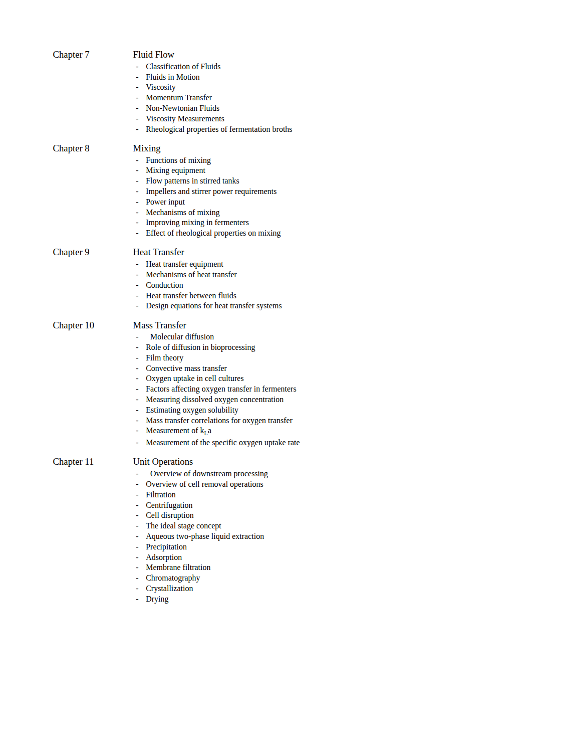Chapter 7
Fluid Flow
Classification of Fluids
Fluids in Motion
Viscosity
Momentum Transfer
Non-Newtonian Fluids
Viscosity Measurements
Rheological properties of fermentation broths
Chapter 8
Mixing
Functions of mixing
Mixing equipment
Flow patterns in stirred tanks
Impellers and stirrer power requirements
Power input
Mechanisms of mixing
Improving mixing in fermenters
Effect of rheological properties on mixing
Chapter 9
Heat Transfer
Heat transfer equipment
Mechanisms of heat transfer
Conduction
Heat transfer between fluids
Design equations for heat transfer systems
Chapter 10
Mass Transfer
Molecular diffusion
Role of diffusion in bioprocessing
Film theory
Convective mass transfer
Oxygen uptake in cell cultures
Factors affecting oxygen transfer in fermenters
Measuring dissolved oxygen concentration
Estimating oxygen solubility
Mass transfer correlations for oxygen transfer
Measurement of kLa
Measurement of the specific oxygen uptake rate
Chapter 11
Unit Operations
Overview of downstream processing
Overview of cell removal operations
Filtration
Centrifugation
Cell disruption
The ideal stage concept
Aqueous two-phase liquid extraction
Precipitation
Adsorption
Membrane filtration
Chromatography
Crystallization
Drying